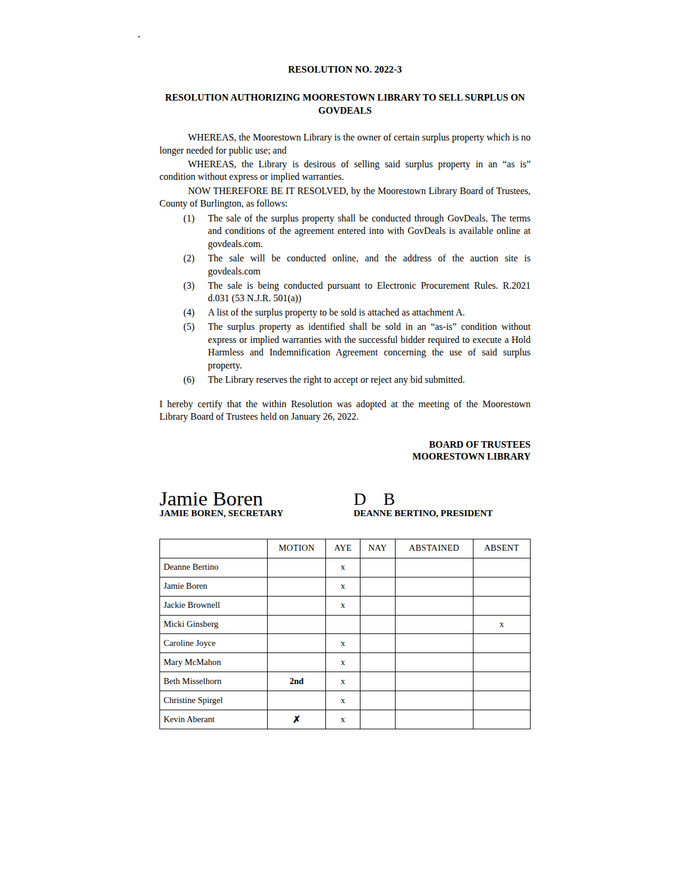RESOLUTION NO. 2022-3
RESOLUTION AUTHORIZING MOORESTOWN LIBRARY TO SELL SURPLUS ON
GOVDEALS
WHEREAS, the Moorestown Library is the owner of certain surplus property which is no longer needed for public use; and
WHEREAS, the Library is desirous of selling said surplus property in an “as is” condition without express or implied warranties.
NOW THEREFORE BE IT RESOLVED, by the Moorestown Library Board of Trustees, County of Burlington, as follows:
(1) The sale of the surplus property shall be conducted through GovDeals. The terms and conditions of the agreement entered into with GovDeals is available online at govdeals.com.
(2) The sale will be conducted online, and the address of the auction site is govdeals.com
(3) The sale is being conducted pursuant to Electronic Procurement Rules. R.2021 d.031 (53 N.J.R. 501(a))
(4) A list of the surplus property to be sold is attached as attachment A.
(5) The surplus property as identified shall be sold in an “as-is” condition without express or implied warranties with the successful bidder required to execute a Hold Harmless and Indemnification Agreement concerning the use of said surplus property.
(6) The Library reserves the right to accept or reject any bid submitted.
I hereby certify that the within Resolution was adopted at the meeting of the Moorestown Library Board of Trustees held on January 26, 2022.
BOARD OF TRUSTEES
MOORESTOWN LIBRARY
Jamie Boren
JAMIE BOREN, SECRETARY
D B
DEANNE BERTINO, PRESIDENT
| | MOTION | AYE | NAY | ABSTAINED | ABSENT |
| --- | --- | --- | --- | --- | --- |
| Deanne Bertino | | x | | | |
| Jamie Boren | | x | | | |
| Jackie Brownell | | x | | | |
| Micki Ginsberg | | | | | x |
| Caroline Joyce | | x | | | |
| Mary McMahon | | x | | | |
| Beth Misselhorn | 2nd | x | | | |
| Christine Spirgel | | x | | | |
| Kevin Aberant | ✗ | x | | | |